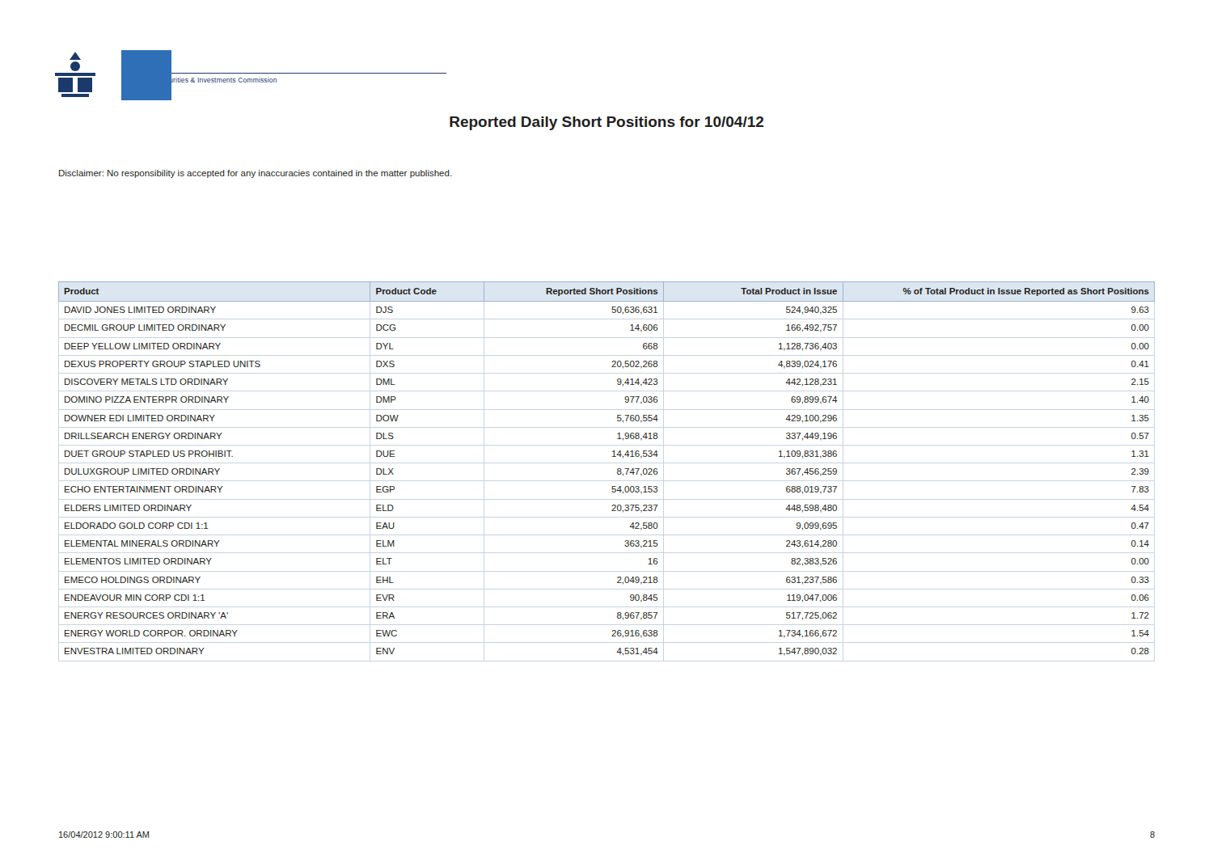ASIC
Australian Securities & Investments Commission
Reported Daily Short Positions for 10/04/12
Disclaimer: No responsibility is accepted for any inaccuracies contained in the matter published.
| Product | Product Code | Reported Short Positions | Total Product in Issue | % of Total Product in Issue Reported as Short Positions |
| --- | --- | --- | --- | --- |
| DAVID JONES LIMITED ORDINARY | DJS | 50,636,631 | 524,940,325 | 9.63 |
| DECMIL GROUP LIMITED ORDINARY | DCG | 14,606 | 166,492,757 | 0.00 |
| DEEP YELLOW LIMITED ORDINARY | DYL | 668 | 1,128,736,403 | 0.00 |
| DEXUS PROPERTY GROUP STAPLED UNITS | DXS | 20,502,268 | 4,839,024,176 | 0.41 |
| DISCOVERY METALS LTD ORDINARY | DML | 9,414,423 | 442,128,231 | 2.15 |
| DOMINO PIZZA ENTERPR ORDINARY | DMP | 977,036 | 69,899,674 | 1.40 |
| DOWNER EDI LIMITED ORDINARY | DOW | 5,760,554 | 429,100,296 | 1.35 |
| DRILLSEARCH ENERGY ORDINARY | DLS | 1,968,418 | 337,449,196 | 0.57 |
| DUET GROUP STAPLED US PROHIBIT. | DUE | 14,416,534 | 1,109,831,386 | 1.31 |
| DULUXGROUP LIMITED ORDINARY | DLX | 8,747,026 | 367,456,259 | 2.39 |
| ECHO ENTERTAINMENT ORDINARY | EGP | 54,003,153 | 688,019,737 | 7.83 |
| ELDERS LIMITED ORDINARY | ELD | 20,375,237 | 448,598,480 | 4.54 |
| ELDORADO GOLD CORP CDI 1:1 | EAU | 42,580 | 9,099,695 | 0.47 |
| ELEMENTAL MINERALS ORDINARY | ELM | 363,215 | 243,614,280 | 0.14 |
| ELEMENTOS LIMITED ORDINARY | ELT | 16 | 82,383,526 | 0.00 |
| EMECO HOLDINGS ORDINARY | EHL | 2,049,218 | 631,237,586 | 0.33 |
| ENDEAVOUR MIN CORP CDI 1:1 | EVR | 90,845 | 119,047,006 | 0.06 |
| ENERGY RESOURCES ORDINARY 'A' | ERA | 8,967,857 | 517,725,062 | 1.72 |
| ENERGY WORLD CORPOR. ORDINARY | EWC | 26,916,638 | 1,734,166,672 | 1.54 |
| ENVESTRA LIMITED ORDINARY | ENV | 4,531,454 | 1,547,890,032 | 0.28 |
16/04/2012 9:00:11 AM
8